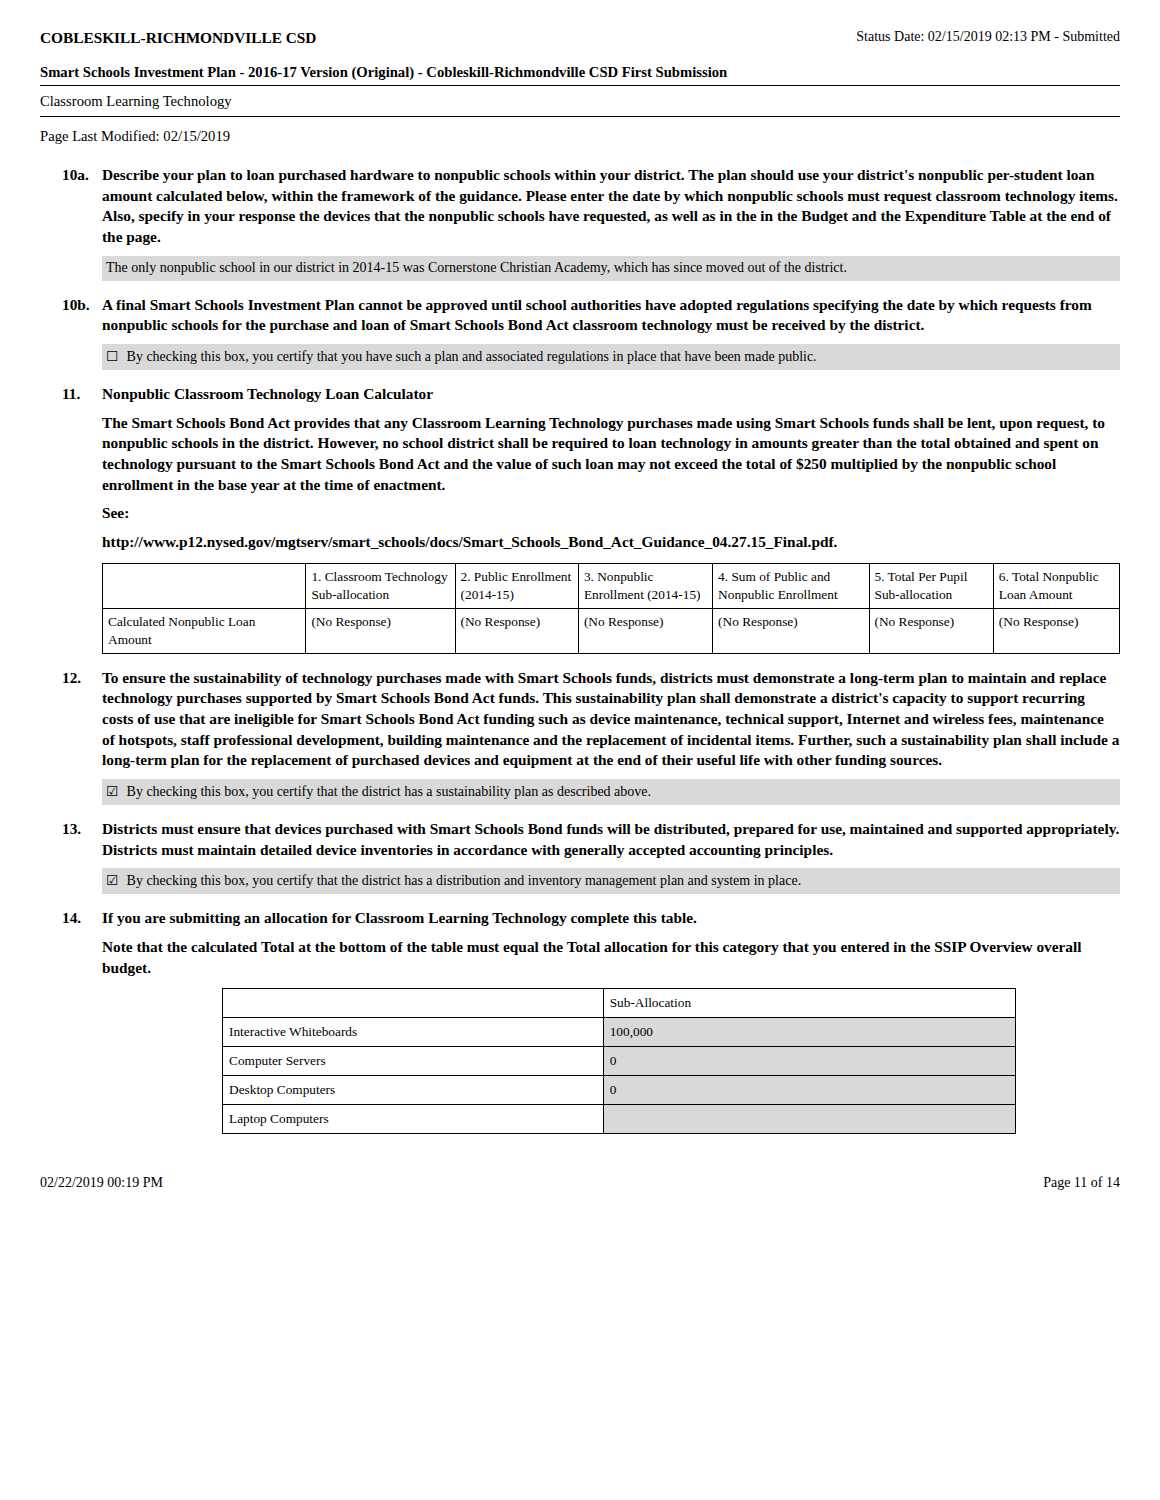COBLESKILL-RICHMONDVILLE CSD Status Date: 02/15/2019 02:13 PM - Submitted
Smart Schools Investment Plan - 2016-17 Version (Original) - Cobleskill-Richmondville CSD First Submission
Classroom Learning Technology
Page Last Modified: 02/15/2019
10a.
Describe your plan to loan purchased hardware to nonpublic schools within your district. The plan should use your district's nonpublic per-student loan amount calculated below, within the framework of the guidance. Please enter the date by which nonpublic schools must request classroom technology items. Also, specify in your response the devices that the nonpublic schools have requested, as well as in the in the Budget and the Expenditure Table at the end of the page.
The only nonpublic school in our district in 2014-15 was Cornerstone Christian Academy, which has since moved out of the district.
10b.
A final Smart Schools Investment Plan cannot be approved until school authorities have adopted regulations specifying the date by which requests from nonpublic schools for the purchase and loan of Smart Schools Bond Act classroom technology must be received by the district.
☐By checking this box, you certify that you have such a plan and associated regulations in place that have been made public.
11.
Nonpublic Classroom Technology Loan Calculator
The Smart Schools Bond Act provides that any Classroom Learning Technology purchases made using Smart Schools funds shall be lent, upon request, to nonpublic schools in the district. However, no school district shall be required to loan technology in amounts greater than the total obtained and spent on technology pursuant to the Smart Schools Bond Act and the value of such loan may not exceed the total of $250 multiplied by the nonpublic school enrollment in the base year at the time of enactment.
See:
http://www.p12.nysed.gov/mgtserv/smart_schools/docs/Smart_Schools_Bond_Act_Guidance_04.27.15_Final.pdf.
| | 1. Classroom Technology Sub-allocation | 2. Public Enrollment (2014-15) | 3. Nonpublic Enrollment (2014-15) | 4. Sum of Public and Nonpublic Enrollment | 5. Total Per Pupil Sub-allocation | 6. Total Nonpublic Loan Amount |
| --- | --- | --- | --- | --- | --- | --- |
| Calculated Nonpublic Loan Amount | (No Response) | (No Response) | (No Response) | (No Response) | (No Response) | (No Response) |
12.
To ensure the sustainability of technology purchases made with Smart Schools funds, districts must demonstrate a long-term plan to maintain and replace technology purchases supported by Smart Schools Bond Act funds. This sustainability plan shall demonstrate a district's capacity to support recurring costs of use that are ineligible for Smart Schools Bond Act funding such as device maintenance, technical support, Internet and wireless fees, maintenance of hotspots, staff professional development, building maintenance and the replacement of incidental items. Further, such a sustainability plan shall include a long-term plan for the replacement of purchased devices and equipment at the end of their useful life with other funding sources.
☑By checking this box, you certify that the district has a sustainability plan as described above.
13.
Districts must ensure that devices purchased with Smart Schools Bond funds will be distributed, prepared for use, maintained and supported appropriately. Districts must maintain detailed device inventories in accordance with generally accepted accounting principles.
☑By checking this box, you certify that the district has a distribution and inventory management plan and system in place.
14.
If you are submitting an allocation for Classroom Learning Technology complete this table.
Note that the calculated Total at the bottom of the table must equal the Total allocation for this category that you entered in the SSIP Overview overall budget.
| | Sub-Allocation |
| --- | --- |
| Interactive Whiteboards | 100,000 |
| Computer Servers | 0 |
| Desktop Computers | 0 |
| Laptop Computers | |
02/22/2019 00:19 PM Page 11 of 14